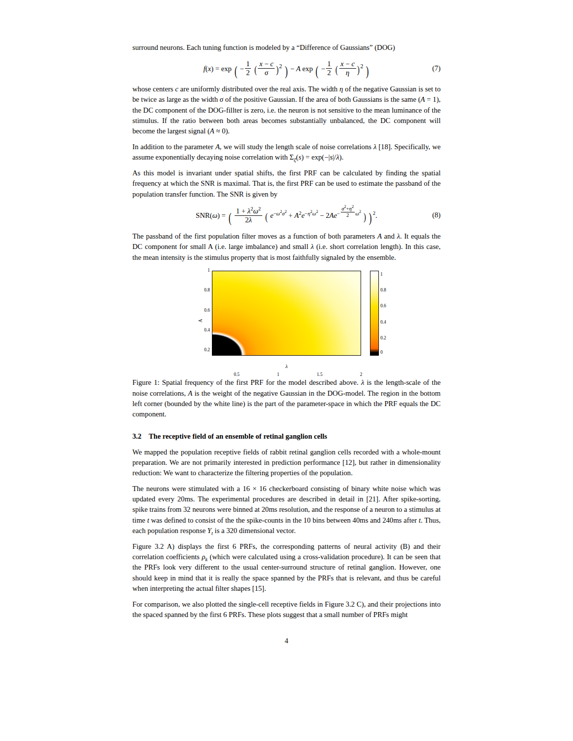surround neurons. Each tuning function is modeled by a “Difference of Gaussians” (DOG)
f(x) = exp ( −12 (x − c σ)2 ) − A exp ( −12 (x − c η)2 )
(7)
whose centers c are uniformly distributed over the real axis. The width η of the negative Gaussian is set to be twice as large as the width σ of the positive Gaussian. If the area of both Gaussians is the same (A = 1), the DC component of the DOG-fillter is zero, i.e. the neuron is not sensitive to the mean luminance of the stimulus. If the ratio between both areas becomes substantially unbalanced, the DC component will become the largest signal (A ≈ 0).
In addition to the parameter A, we will study the length scale of noise correlations λ [18]. Specifically, we assume exponentially decaying noise correlation with Σξ(s) = exp(−|s|/λ).
As this model is invariant under spatial shifts, the first PRF can be calculated by finding the spatial frequency at which the SNR is maximal. That is, the first PRF can be used to estimate the passband of the population transfer function. The SNR is given by
SNR(ω) = ( 1 + λ2ω22 λ ( e−ω2σ2 + A2e−η2ω2 − 2 Ae−σ2+η22 ω2 ) )2.
(8)
The passband of the first population filter moves as a function of both parameters A and λ. It equals the DC component for small A (i.e. large imbalance) and small λ (i.e. short correlation length). In this case, the mean intensity is the stimulus property that is most faithfully signaled by the ensemble.
A 1 0.8 0.6 0.4 0.2 0.5 1 1.5 2
1 0.8 0.6 0.4 0.2 0
λ
Figure 1: Spatial frequency of the first PRF for the model described above. λ is the length-scale of the noise correlations, A is the weight of the negative Gaussian in the DOG-model. The region in the bottom left corner (bounded by the white line) is the part of the parameter-space in which the PRF equals the DC component.
3.2 The receptive field of an ensemble of retinal ganglion cells
We mapped the population receptive fields of rabbit retinal ganglion cells recorded with a whole-mount preparation. We are not primarily interested in prediction performance [12], but rather in dimensionality reduction: We want to characterize the filtering properties of the population.
The neurons were stimulated with a 16 × 16 checkerboard consisting of binary white noise which was updated every 20ms. The experimental procedures are described in detail in [21]. After spike-sorting, spike trains from 32 neurons were binned at 20ms resolution, and the response of a neuron to a stimulus at time t was defined to consist of the the spike-counts in the 10 bins between 40ms and 240ms after t. Thus, each population response Yt is a 320 dimensional vector.
Figure 3.2 A) displays the first 6 PRFs, the corresponding patterns of neural activity (B) and their correlation coefficients ρk (which were calculated using a cross-validation procedure). It can be seen that the PRFs look very different to the usual center-surround structure of retinal ganglion. However, one should keep in mind that it is really the space spanned by the PRFs that is relevant, and thus be careful when interpreting the actual filter shapes [15].
For comparison, we also plotted the single-cell receptive fields in Figure 3.2 C), and their projections into the spaced spanned by the first 6 PRFs. These plots suggest that a small number of PRFs might
4